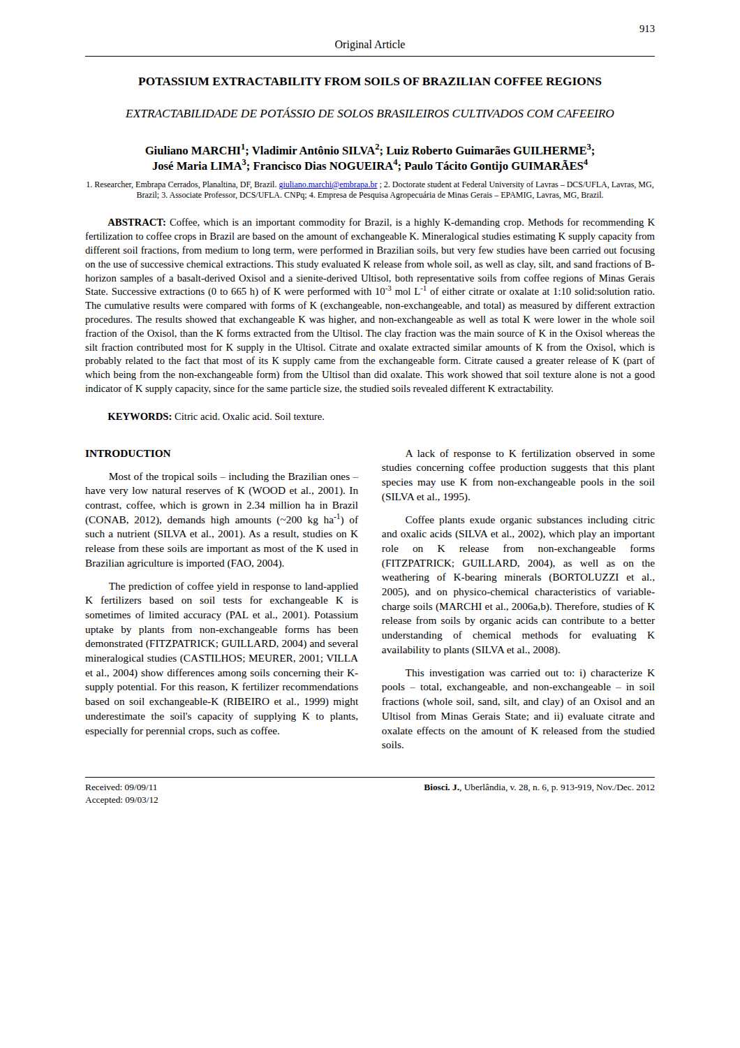913
Original Article
Potassium Extractability from Soils of Brazilian Coffee Regions
Extractabilidade de Potássio de Solos Brasileiros Cultivados com Cafeeiro
Giuliano MARCHI1; Vladimir Antônio SILVA2; Luiz Roberto Guimarães GUILHERME3;
José Maria LIMA3; Francisco Dias NOGUEIRA4; Paulo Tácito Gontijo GUIMARÃES4
1. Researcher, Embrapa Cerrados, Planaltina, DF, Brazil. giuliano.marchi@embrapa.br ; 2. Doctorate student at Federal University of Lavras – DCS/UFLA, Lavras, MG, Brazil; 3. Associate Professor, DCS/UFLA. CNPq; 4. Empresa de Pesquisa Agropecuária de Minas Gerais – EPAMIG, Lavras, MG, Brazil.
ABSTRACT: Coffee, which is an important commodity for Brazil, is a highly K-demanding crop. Methods for recommending K fertilization to coffee crops in Brazil are based on the amount of exchangeable K. Mineralogical studies estimating K supply capacity from different soil fractions, from medium to long term, were performed in Brazilian soils, but very few studies have been carried out focusing on the use of successive chemical extractions. This study evaluated K release from whole soil, as well as clay, silt, and sand fractions of B-horizon samples of a basalt-derived Oxisol and a sienite-derived Ultisol, both representative soils from coffee regions of Minas Gerais State. Successive extractions (0 to 665 h) of K were performed with 10-3 mol L-1 of either citrate or oxalate at 1:10 solid:solution ratio. The cumulative results were compared with forms of K (exchangeable, non-exchangeable, and total) as measured by different extraction procedures. The results showed that exchangeable K was higher, and non-exchangeable as well as total K were lower in the whole soil fraction of the Oxisol, than the K forms extracted from the Ultisol. The clay fraction was the main source of K in the Oxisol whereas the silt fraction contributed most for K supply in the Ultisol. Citrate and oxalate extracted similar amounts of K from the Oxisol, which is probably related to the fact that most of its K supply came from the exchangeable form. Citrate caused a greater release of K (part of which being from the non-exchangeable form) from the Ultisol than did oxalate. This work showed that soil texture alone is not a good indicator of K supply capacity, since for the same particle size, the studied soils revealed different K extractability.
KEYWORDS: Citric acid. Oxalic acid. Soil texture.
Introduction
Most of the tropical soils – including the Brazilian ones – have very low natural reserves of K (WOOD et al., 2001). In contrast, coffee, which is grown in 2.34 million ha in Brazil (CONAB, 2012), demands high amounts (~200 kg ha-1) of such a nutrient (SILVA et al., 2001). As a result, studies on K release from these soils are important as most of the K used in Brazilian agriculture is imported (FAO, 2004).
The prediction of coffee yield in response to land-applied K fertilizers based on soil tests for exchangeable K is sometimes of limited accuracy (PAL et al., 2001). Potassium uptake by plants from non-exchangeable forms has been demonstrated (FITZPATRICK; GUILLARD, 2004) and several mineralogical studies (CASTILHOS; MEURER, 2001; VILLA et al., 2004) show differences among soils concerning their K-supply potential. For this reason, K fertilizer recommendations based on soil exchangeable-K (RIBEIRO et al., 1999) might underestimate the soil's capacity of supplying K to plants, especially for perennial crops, such as coffee.
A lack of response to K fertilization observed in some studies concerning coffee production suggests that this plant species may use K from non-exchangeable pools in the soil (SILVA et al., 1995).
Coffee plants exude organic substances including citric and oxalic acids (SILVA et al., 2002), which play an important role on K release from non-exchangeable forms (FITZPATRICK; GUILLARD, 2004), as well as on the weathering of K-bearing minerals (BORTOLUZZI et al., 2005), and on physico-chemical characteristics of variable-charge soils (MARCHI et al., 2006a,b). Therefore, studies of K release from soils by organic acids can contribute to a better understanding of chemical methods for evaluating K availability to plants (SILVA et al., 2008).
This investigation was carried out to: i) characterize K pools – total, exchangeable, and non-exchangeable – in soil fractions (whole soil, sand, silt, and clay) of an Oxisol and an Ultisol from Minas Gerais State; and ii) evaluate citrate and oxalate effects on the amount of K released from the studied soils.
Received: 09/09/11
Accepted: 09/03/12
Biosci. J., Uberlândia, v. 28, n. 6, p. 913-919, Nov./Dec. 2012